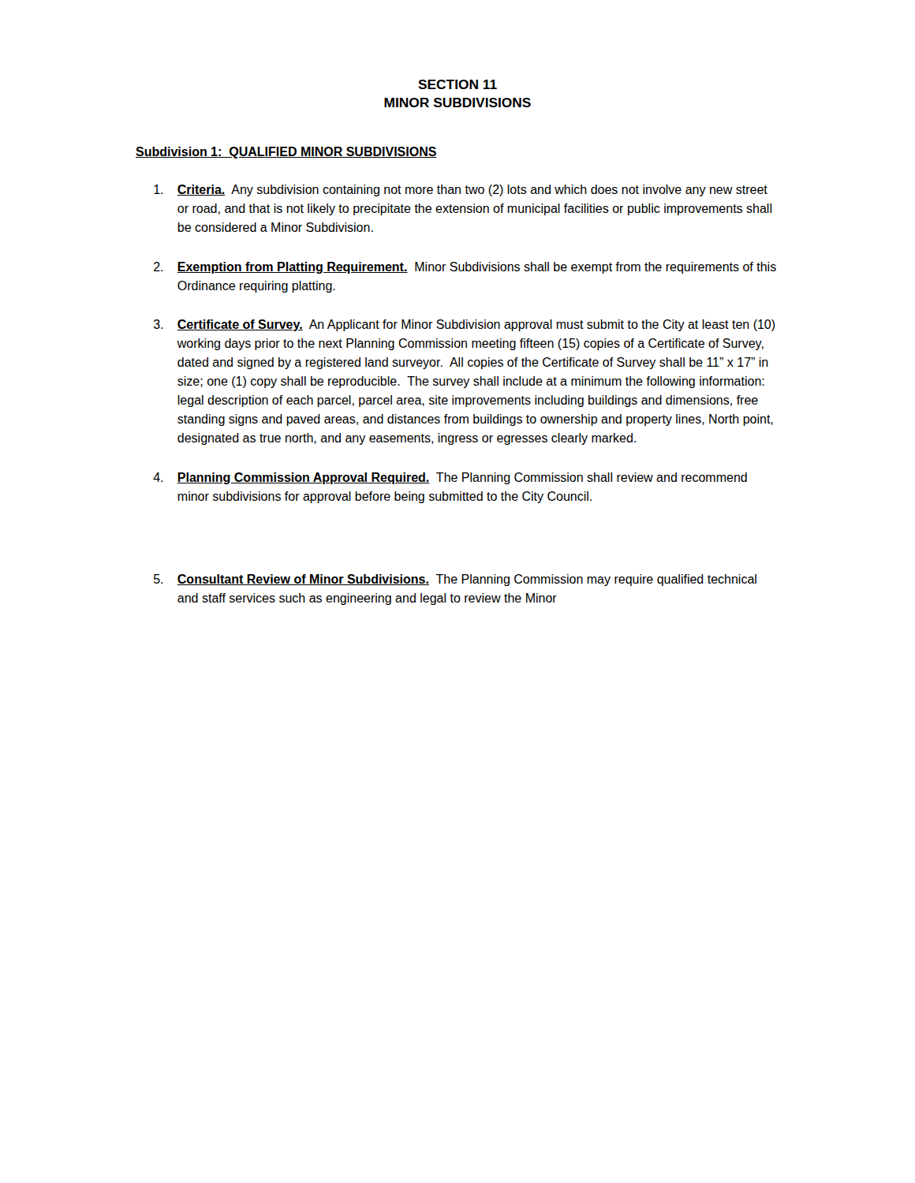SECTION 11
MINOR SUBDIVISIONS
Subdivision 1: QUALIFIED MINOR SUBDIVISIONS
Criteria. Any subdivision containing not more than two (2) lots and which does not involve any new street or road, and that is not likely to precipitate the extension of municipal facilities or public improvements shall be considered a Minor Subdivision.
Exemption from Platting Requirement. Minor Subdivisions shall be exempt from the requirements of this Ordinance requiring platting.
Certificate of Survey. An Applicant for Minor Subdivision approval must submit to the City at least ten (10) working days prior to the next Planning Commission meeting fifteen (15) copies of a Certificate of Survey, dated and signed by a registered land surveyor. All copies of the Certificate of Survey shall be 11” x 17” in size; one (1) copy shall be reproducible. The survey shall include at a minimum the following information: legal description of each parcel, parcel area, site improvements including buildings and dimensions, free standing signs and paved areas, and distances from buildings to ownership and property lines, North point, designated as true north, and any easements, ingress or egresses clearly marked.
Planning Commission Approval Required. The Planning Commission shall review and recommend minor subdivisions for approval before being submitted to the City Council.
Consultant Review of Minor Subdivisions. The Planning Commission may require qualified technical and staff services such as engineering and legal to review the Minor